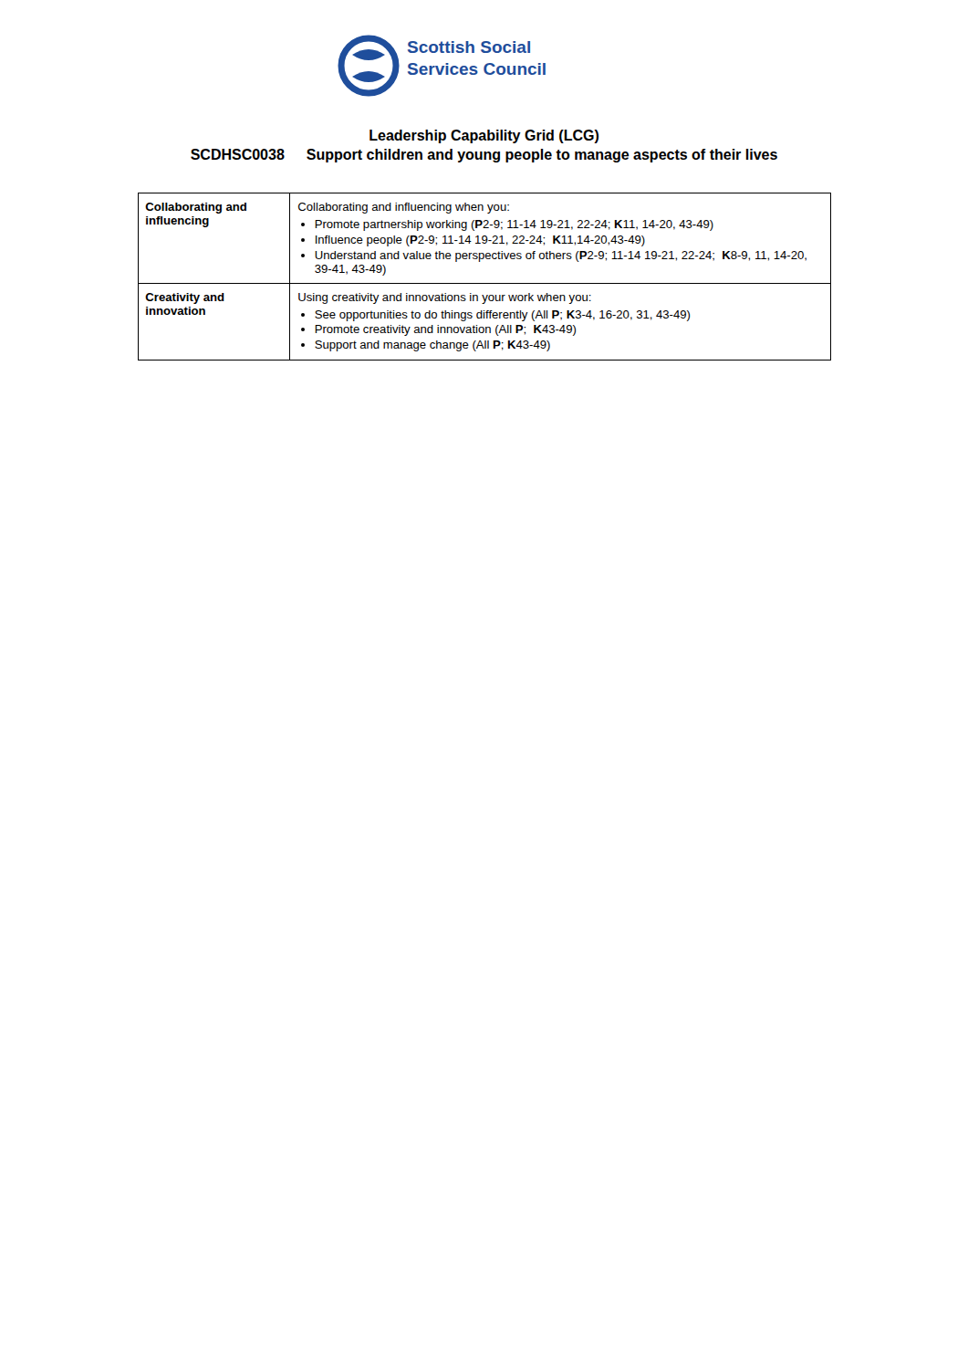Scottish Social Services Council
Leadership Capability Grid (LCG)
SCDHSC0038 Support children and young people to manage aspects of their lives
| Collaborating and influencing | Collaborating and influencing when you: Promote partnership working ( P 2-9; 11-14 19-21, 22-24; K 11, 14-20, 43-49) Influence people ( P 2-9; 11-14 19-21, 22-24; K 11,14-20,43-49) Understand and value the perspectives of others ( P 2-9; 11-14 19-21, 22-24; K 8-9, 11, 14-20, 39-41, 43-49) |
| Creativity and innovation | Using creativity and innovations in your work when you: See opportunities to do things differently (All P ; K 3-4, 16-20, 31, 43-49) Promote creativity and innovation (All P ; K 43-49) Support and manage change (All P ; K 43-49) |